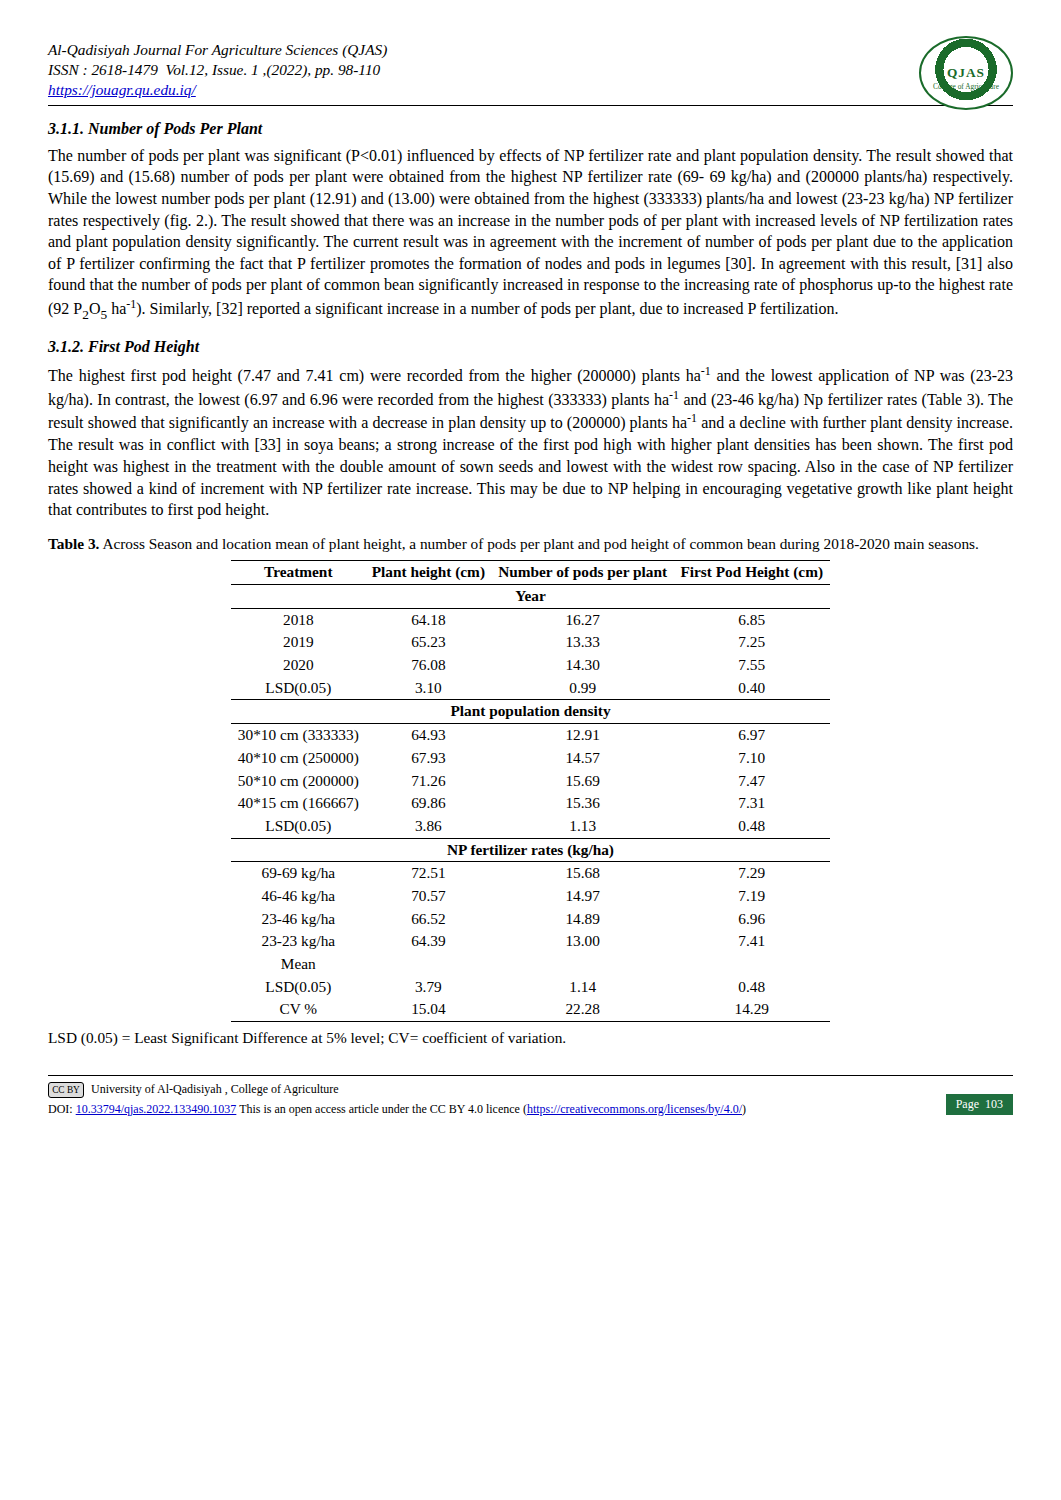QJAS College of Agriculture
Al-Qadisiyah Journal For Agriculture Sciences (QJAS)
ISSN : 2618-1479 Vol.12, Issue. 1 ,(2022), pp. 98-110
https://jouagr.qu.edu.iq/
3.1.1. Number of Pods Per Plant
The number of pods per plant was significant (P<0.01) influenced by effects of NP fertilizer rate and plant population density. The result showed that (15.69) and (15.68) number of pods per plant were obtained from the highest NP fertilizer rate (69- 69 kg/ha) and (200000 plants/ha) respectively. While the lowest number pods per plant (12.91) and (13.00) were obtained from the highest (333333) plants/ha and lowest (23-23 kg/ha) NP fertilizer rates respectively (fig. 2.). The result showed that there was an increase in the number pods of per plant with increased levels of NP fertilization rates and plant population density significantly. The current result was in agreement with the increment of number of pods per plant due to the application of P fertilizer confirming the fact that P fertilizer promotes the formation of nodes and pods in legumes [30]. In agreement with this result, [31] also found that the number of pods per plant of common bean significantly increased in response to the increasing rate of phosphorus up-to the highest rate (92 P2O5 ha-1). Similarly, [32] reported a significant increase in a number of pods per plant, due to increased P fertilization.
3.1.2. First Pod Height
The highest first pod height (7.47 and 7.41 cm) were recorded from the higher (200000) plants ha-1 and the lowest application of NP was (23-23 kg/ha). In contrast, the lowest (6.97 and 6.96 were recorded from the highest (333333) plants ha-1 and (23-46 kg/ha) Np fertilizer rates (Table 3). The result showed that significantly an increase with a decrease in plan density up to (200000) plants ha-1 and a decline with further plant density increase. The result was in conflict with [33] in soya beans; a strong increase of the first pod high with higher plant densities has been shown. The first pod height was highest in the treatment with the double amount of sown seeds and lowest with the widest row spacing. Also in the case of NP fertilizer rates showed a kind of increment with NP fertilizer rate increase. This may be due to NP helping in encouraging vegetative growth like plant height that contributes to first pod height.
Table 3. Across Season and location mean of plant height, a number of pods per plant and pod height of common bean during 2018-2020 main seasons.
| Treatment | Plant height (cm) | Number of pods per plant | First Pod Height (cm) |
| --- | --- | --- | --- |
| Year |
| 2018 | 64.18 | 16.27 | 6.85 |
| 2019 | 65.23 | 13.33 | 7.25 |
| 2020 | 76.08 | 14.30 | 7.55 |
| LSD(0.05) | 3.10 | 0.99 | 0.40 |
| Plant population density |
| 30*10 cm (333333) | 64.93 | 12.91 | 6.97 |
| 40*10 cm (250000) | 67.93 | 14.57 | 7.10 |
| 50*10 cm (200000) | 71.26 | 15.69 | 7.47 |
| 40*15 cm (166667) | 69.86 | 15.36 | 7.31 |
| LSD(0.05) | 3.86 | 1.13 | 0.48 |
| NP fertilizer rates (kg/ha) |
| 69-69 kg/ha | 72.51 | 15.68 | 7.29 |
| 46-46 kg/ha | 70.57 | 14.97 | 7.19 |
| 23-46 kg/ha | 66.52 | 14.89 | 6.96 |
| 23-23 kg/ha | 64.39 | 13.00 | 7.41 |
| Mean | | | |
| LSD(0.05) | 3.79 | 1.14 | 0.48 |
| CV % | 15.04 | 22.28 | 14.29 |
LSD (0.05) = Least Significant Difference at 5% level; CV= coefficient of variation.
CC BY University of Al-Qadisiyah , College of Agriculture DOI: 10.33794/qjas.2022.133490.1037 This is an open access article under the CC BY 4.0 licence (https://creativecommons.org/licenses/by/4.0/) Page 103